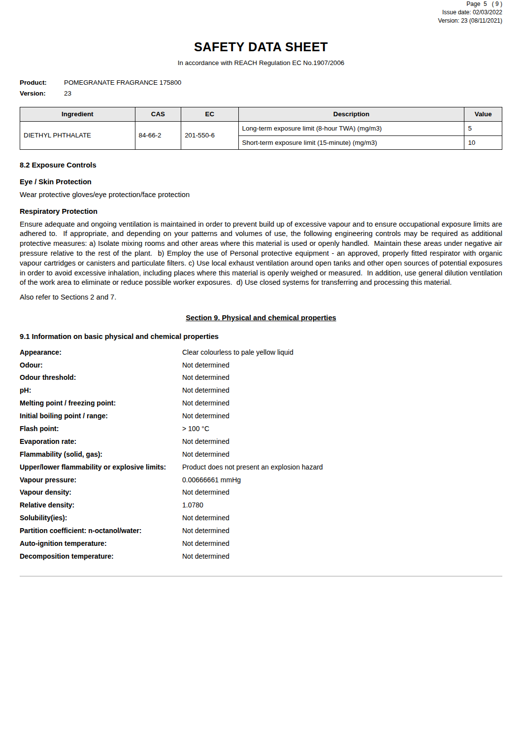Page 5 ( 9 )
Issue date: 02/03/2022
Version: 23 (08/11/2021)
SAFETY DATA SHEET
In accordance with REACH Regulation EC No.1907/2006
Product: POMEGRANATE FRAGRANCE 175800
Version: 23
| Ingredient | CAS | EC | Description | Value |
| --- | --- | --- | --- | --- |
| DIETHYL PHTHALATE | 84-66-2 | 201-550-6 | Long-term exposure limit (8-hour TWA) (mg/m3) | 5 |
| Short-term exposure limit (15-minute) (mg/m3) | 10 |
8.2 Exposure Controls
Eye / Skin Protection
Wear protective gloves/eye protection/face protection
Respiratory Protection
Ensure adequate and ongoing ventilation is maintained in order to prevent build up of excessive vapour and to ensure occupational exposure limits are adhered to. If appropriate, and depending on your patterns and volumes of use, the following engineering controls may be required as additional protective measures: a) Isolate mixing rooms and other areas where this material is used or openly handled. Maintain these areas under negative air pressure relative to the rest of the plant. b) Employ the use of Personal protective equipment - an approved, properly fitted respirator with organic vapour cartridges or canisters and particulate filters. c) Use local exhaust ventilation around open tanks and other open sources of potential exposures in order to avoid excessive inhalation, including places where this material is openly weighed or measured. In addition, use general dilution ventilation of the work area to eliminate or reduce possible worker exposures. d) Use closed systems for transferring and processing this material.
Also refer to Sections 2 and 7.
Section 9. Physical and chemical properties
9.1 Information on basic physical and chemical properties
Appearance: Clear colourless to pale yellow liquid
Odour: Not determined
Odour threshold: Not determined
pH: Not determined
Melting point / freezing point: Not determined
Initial boiling point / range: Not determined
Flash point: > 100 °C
Evaporation rate: Not determined
Flammability (solid, gas): Not determined
Upper/lower flammability or explosive limits: Product does not present an explosion hazard
Vapour pressure: 0.00666661 mmHg
Vapour density: Not determined
Relative density: 1.0780
Solubility(ies): Not determined
Partition coefficient: n-octanol/water: Not determined
Auto-ignition temperature: Not determined
Decomposition temperature: Not determined